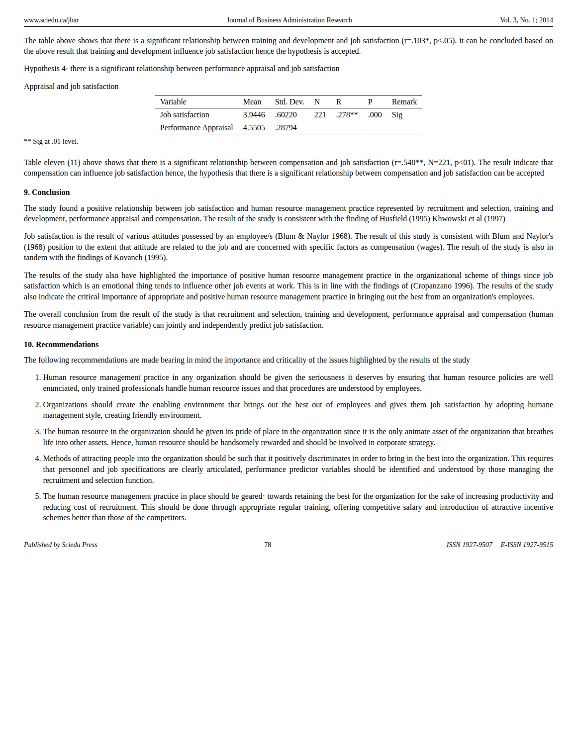www.sciedu.ca/jbar
Journal of Business Administration Research
Vol. 3, No. 1; 2014
The table above shows that there is a significant relationship between training and development and job satisfaction (r=.103*, p<.05). it can be concluded based on the above result that training and development influence job satisfaction hence the hypothesis is accepted.
Hypothesis 4- there is a significant relationship between performance appraisal and job satisfaction
Appraisal and job satisfaction
| Variable | Mean | Std. Dev. | N | R | P | Remark |
| --- | --- | --- | --- | --- | --- | --- |
| Job satisfaction | 3.9446 | .60220 | 221 | .278** | .000 | Sig |
| Performance Appraisal | 4.5505 | .28794 | | | | |
** Sig at .01 level.
Table eleven (11) above shows that there is a significant relationship between compensation and job satisfaction (r=.540**, N=221, p<01). The result indicate that compensation can influence job satisfaction hence, the hypothesis that there is a significant relationship between compensation and job satisfaction can be accepted
9. Conclusion
The study found a positive relationship between job satisfaction and human resource management practice represented by recruitment and selection, training and development, performance appraisal and compensation. The result of the study is consistent with the finding of Husfield (1995) Khwowski et al (1997)
Job satisfaction is the result of various attitudes possessed by an employee/s (Blum & Naylor 1968). The result of this study is consistent with Blum and Naylor's (1968) position to the extent that attitude are related to the job and are concerned with specific factors as compensation (wages). The result of the study is also in tandem with the findings of Kovanch (1995).
The results of the study also have highlighted the importance of positive human resource management practice in the organizational scheme of things since job satisfaction which is an emotional thing tends to influence other job events at work. This is in line with the findings of (Cropanzano 1996). The results of the study also indicate the critical importance of appropriate and positive human resource management practice in bringing out the best from an organization's employees.
The overall conclusion from the result of the study is that recruitment and selection, training and development, performance appraisal and compensation (human resource management practice variable) can jointly and independently predict job satisfaction.
10. Recommendations
The following recommendations are made bearing in mind the importance and criticality of the issues highlighted by the results of the study
Human resource management practice in any organization should be given the seriousness it deserves by ensuring that human resource policies are well enunciated, only trained professionals handle human resource issues and that procedures are understood by employees.
Organizations should create the enabling environment that brings out the best out of employees and gives them job satisfaction by adopting humane management style, creating friendly environment.
The human resource in the organization should be given its pride of place in the organization since it is the only animate asset of the organization that breathes life into other assets. Hence, human resource should be handsomely rewarded and should be involved in corporate strategy.
Methods of attracting people into the organization should be such that it positively discriminates in order to bring in the best into the organization. This requires that personnel and job specifications are clearly articulated, performance predictor variables should be identified and understood by those managing the recruitment and selection function.
The human resource management practice in place should be geared· towards retaining the best for the organization for the sake of increasing productivity and reducing cost of recruitment. This should be done through appropriate regular training, offering competitive salary and introduction of attractive incentive schemes better than those of the competitors.
Published by Sciedu Press
78
ISSN 1927-9507 E-ISSN 1927-9515